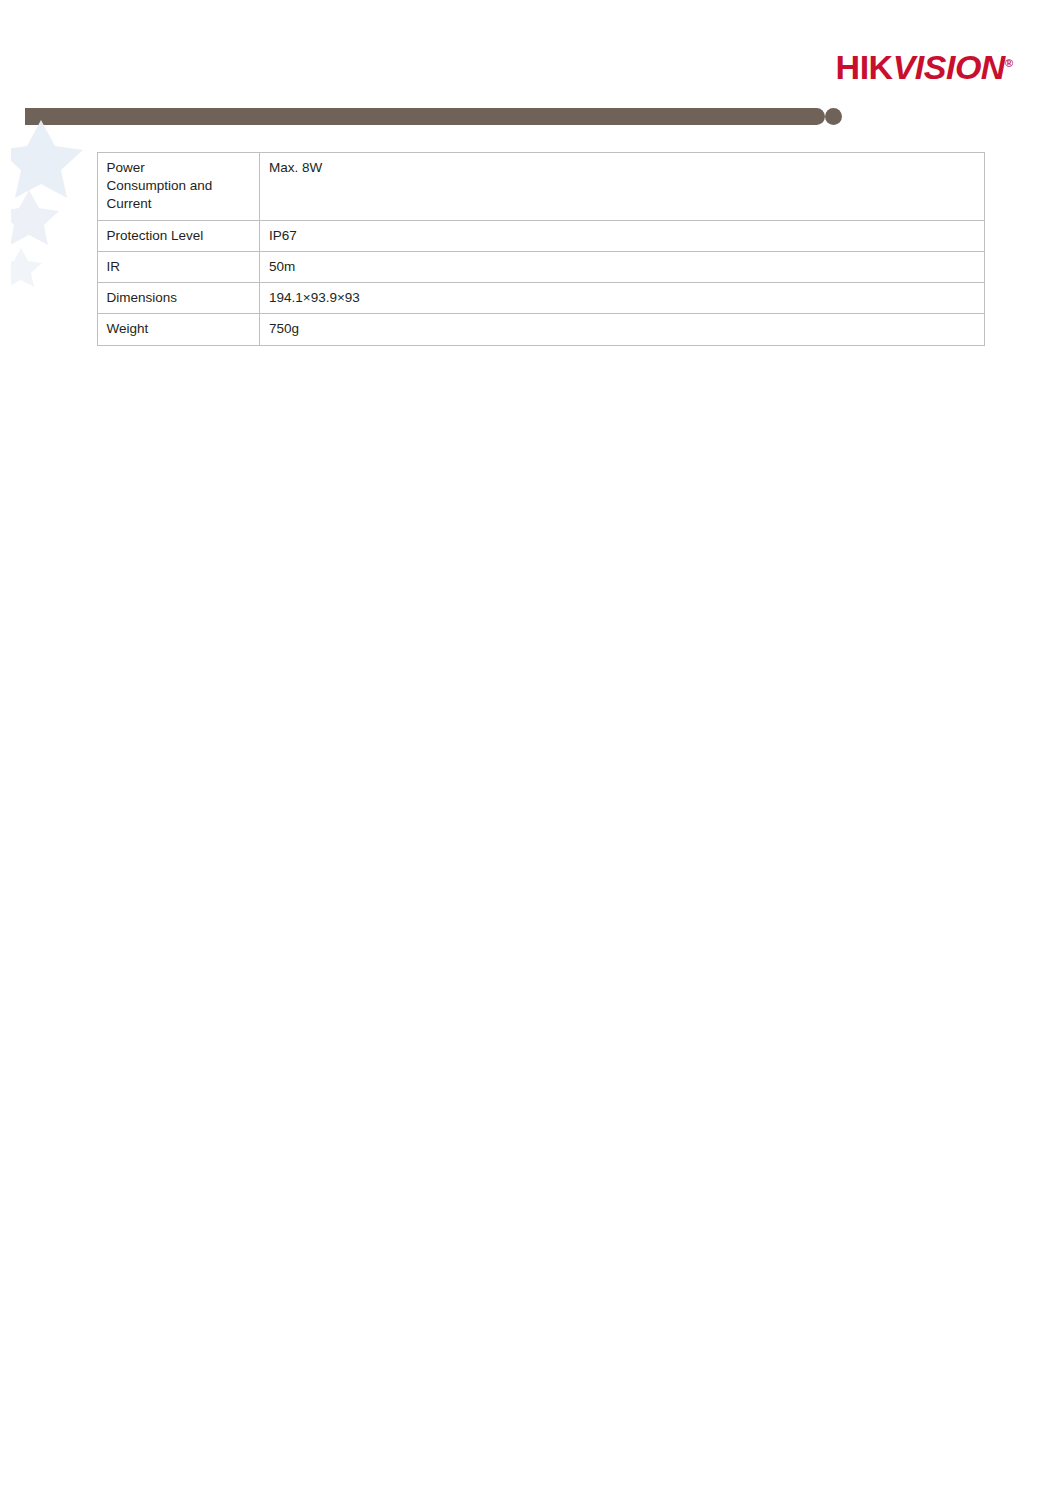HIKVISION®
| Power Consumption and Current | Max. 8W |
| Protection Level | IP67 |
| IR | 50m |
| Dimensions | 194.1×93.9×93 |
| Weight | 750g |